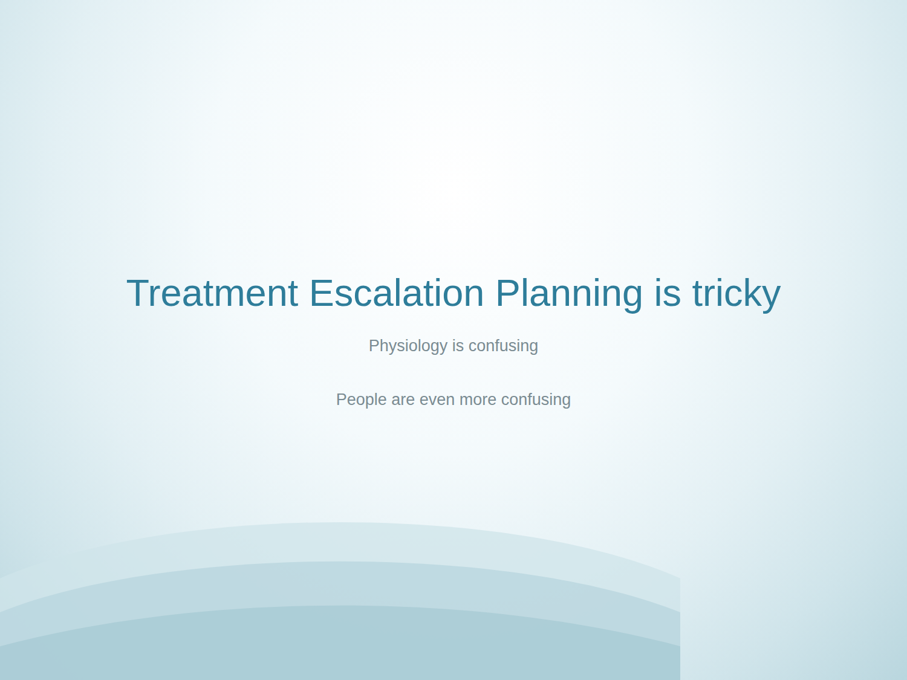Treatment Escalation Planning is tricky
Physiology is confusing
People are even more confusing